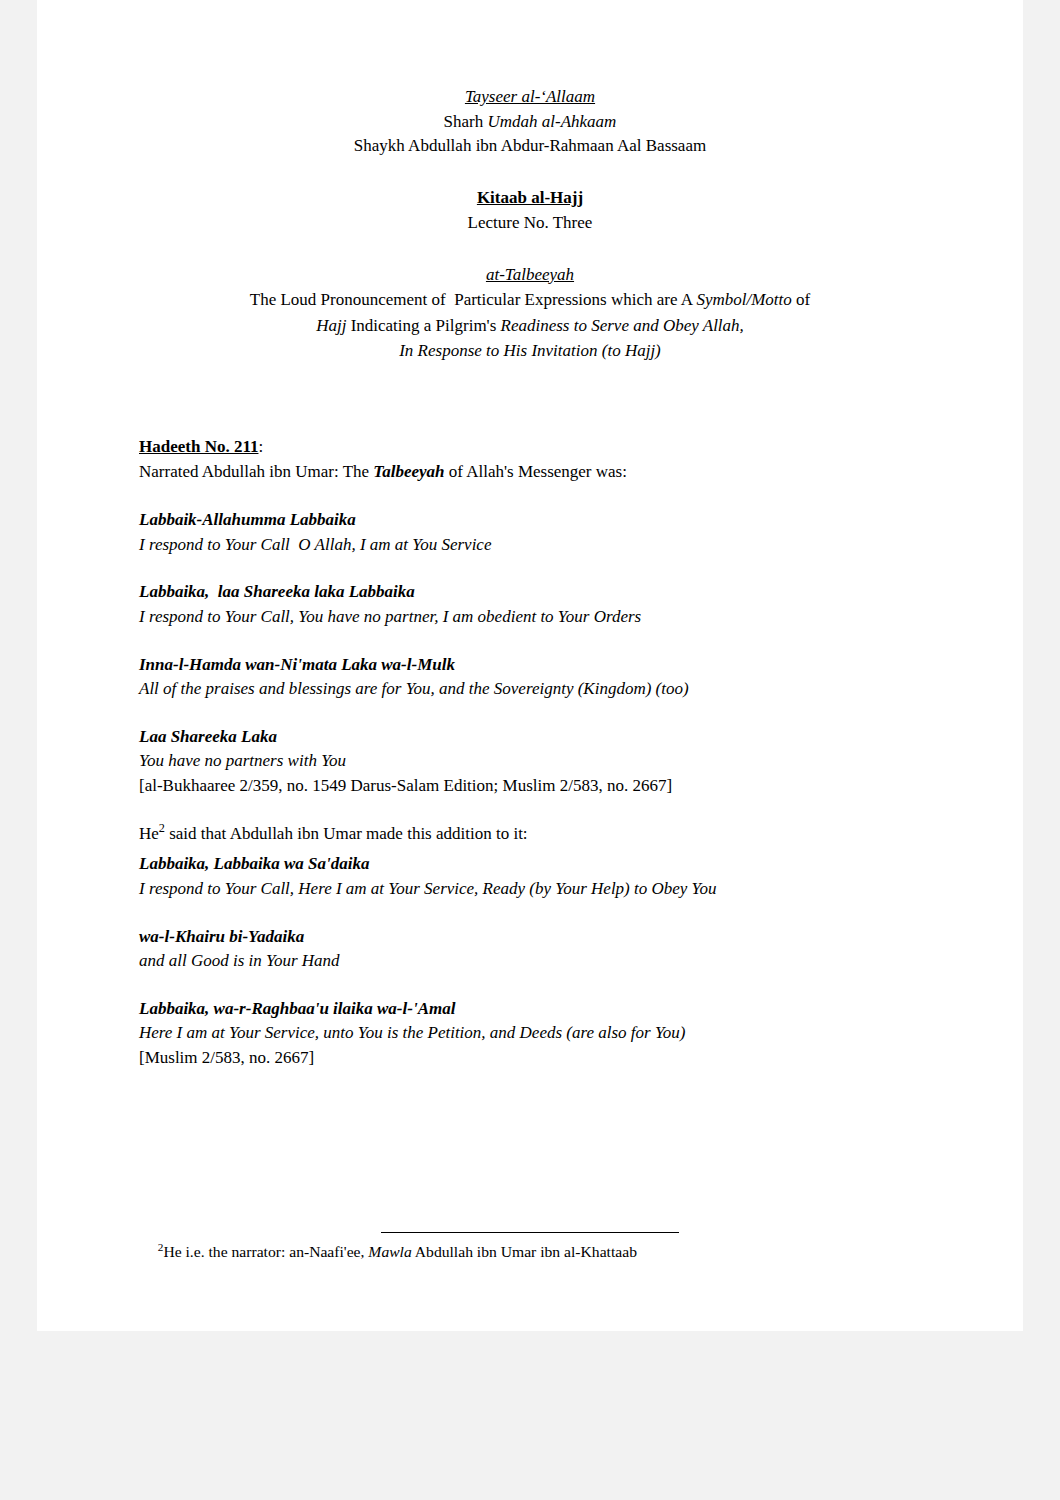Tayseer al-‘Allaam
Sharh Umdah al-Ahkaam
Shaykh Abdullah ibn Abdur-Rahmaan Aal Bassaam
Kitaab al-Hajj
Lecture No. Three
at-Talbeeyah
The Loud Pronouncement of Particular Expressions which are A Symbol/Motto of
Hajj Indicating a Pilgrim's Readiness to Serve and Obey Allah,
In Response to His Invitation (to Hajj)
Hadeeth No. 211:
Narrated Abdullah ibn Umar: The Talbeeyah of Allah's Messenger was:
Labbaik-Allahumma Labbaika I respond to Your Call O Allah, I am at You Service
Labbaika, laa Shareeka laka Labbaika I respond to Your Call, You have no partner, I am obedient to Your Orders
Inna-l-Hamda wan-Ni'mata Laka wa-l-Mulk All of the praises and blessings are for You, and the Sovereignty (Kingdom) (too)
Laa Shareeka Laka You have no partners with You [al-Bukhaaree 2/359, no. 1549 Darus-Salam Edition; Muslim 2/583, no. 2667]
He2 said that Abdullah ibn Umar made this addition to it:
Labbaika, Labbaika wa Sa'daika I respond to Your Call, Here I am at Your Service, Ready (by Your Help) to Obey You
wa-l-Khairu bi-Yadaika and all Good is in Your Hand
Labbaika, wa-r-Raghbaa'u ilaika wa-l-'Amal Here I am at Your Service, unto You is the Petition, and Deeds (are also for You) [Muslim 2/583, no. 2667]
2He i.e. the narrator: an-Naafi'ee, Mawla Abdullah ibn Umar ibn al-Khattaab